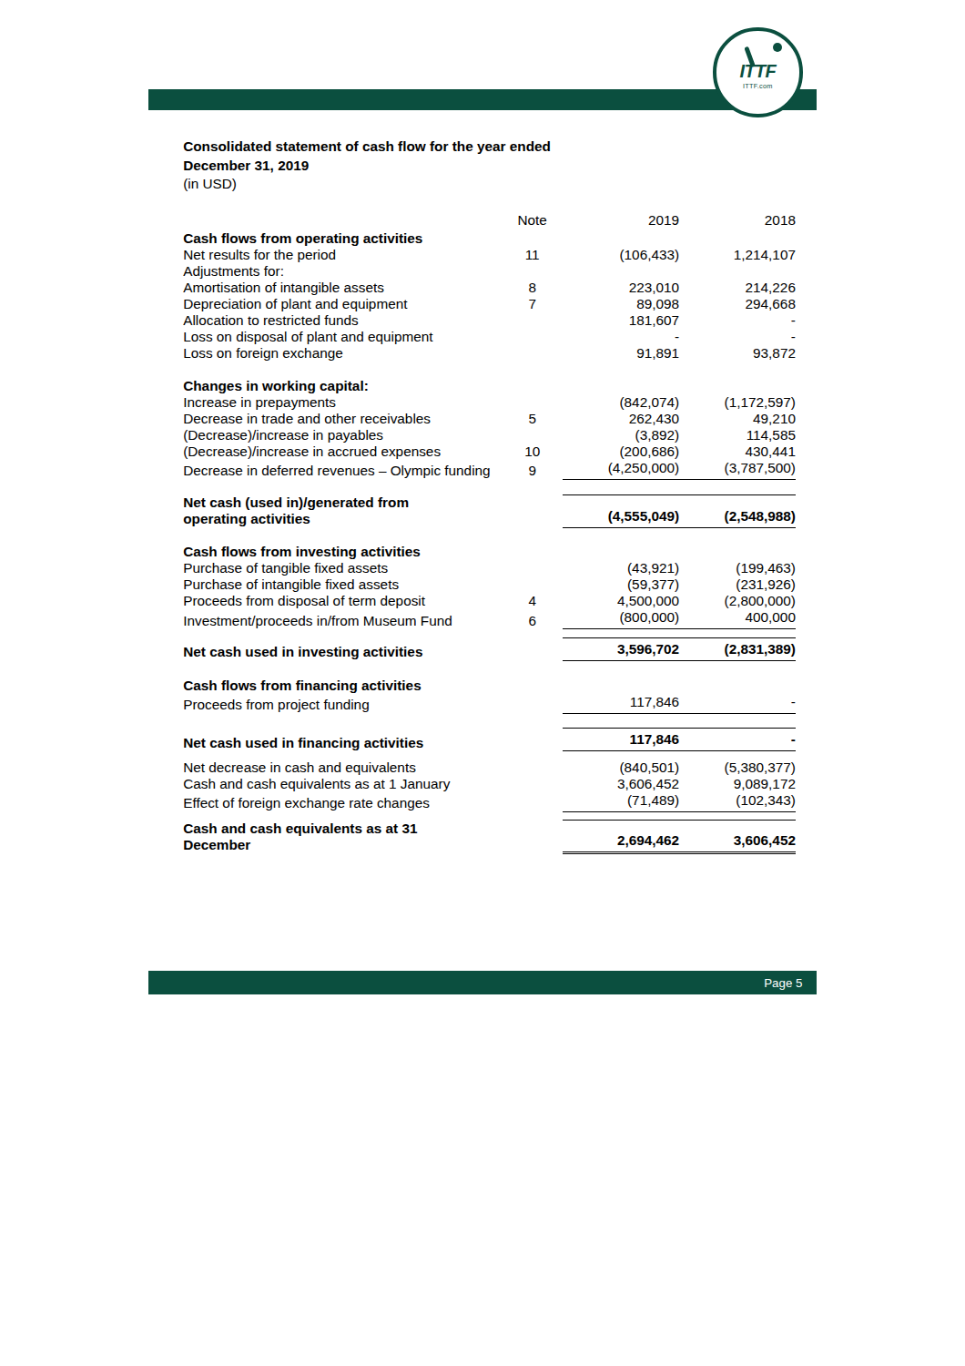ITTF
ITTF.com
Consolidated statement of cash flow for the year ended
December 31, 2019
(in USD)
| | Note | 2019 | 2018 |
| --- | --- | --- | --- |
| Cash flows from operating activities | | | |
| Net results for the period | 11 | (106,433) | 1,214,107 |
| Adjustments for: | | | |
| Amortisation of intangible assets | 8 | 223,010 | 214,226 |
| Depreciation of plant and equipment | 7 | 89,098 | 294,668 |
| Allocation to restricted funds | | 181,607 | - |
| Loss on disposal of plant and equipment | | - | - |
| Loss on foreign exchange | | 91,891 | 93,872 |
| Changes in working capital: | | | |
| Increase in prepayments | | (842,074) | (1,172,597) |
| Decrease in trade and other receivables | 5 | 262,430 | 49,210 |
| (Decrease)/increase in payables | | (3,892) | 114,585 |
| (Decrease)/increase in accrued expenses | 10 | (200,686) | 430,441 |
| Decrease in deferred revenues – Olympic funding | 9 | (4,250,000) | (3,787,500) |
| Net cash (used in)/generated from operating activities | | (4,555,049) | (2,548,988) |
| Cash flows from investing activities | | | |
| Purchase of tangible fixed assets | | (43,921) | (199,463) |
| Purchase of intangible fixed assets | | (59,377) | (231,926) |
| Proceeds from disposal of term deposit | 4 | 4,500,000 | (2,800,000) |
| Investment/proceeds in/from Museum Fund | 6 | (800,000) | 400,000 |
| Net cash used in investing activities | | 3,596,702 | (2,831,389) |
| Cash flows from financing activities | | | |
| Proceeds from project funding | | 117,846 | - |
| Net cash used in financing activities | | 117,846 | - |
| Net decrease in cash and equivalents | | (840,501) | (5,380,377) |
| Cash and cash equivalents as at 1 January | | 3,606,452 | 9,089,172 |
| Effect of foreign exchange rate changes | | (71,489) | (102,343) |
| Cash and cash equivalents as at 31 December | | 2,694,462 | 3,606,452 |
Page 5